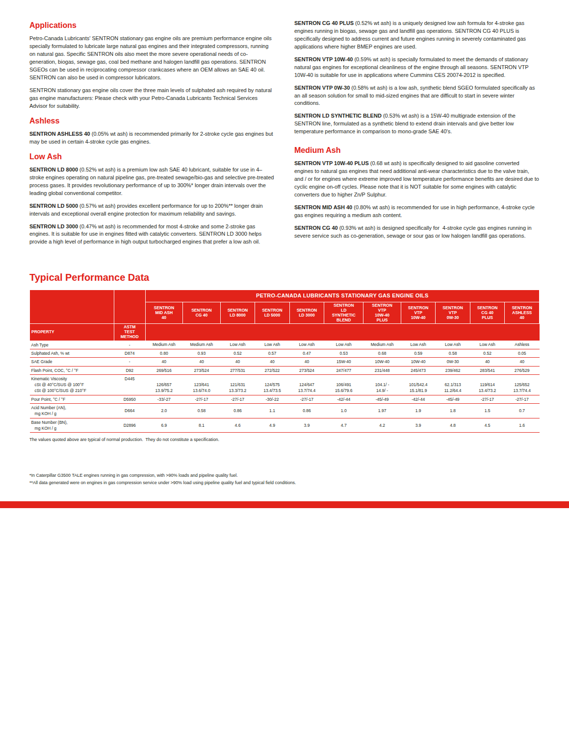Applications
Petro-Canada Lubricants' SENTRON stationary gas engine oils are premium performance engine oils specially formulated to lubricate large natural gas engines and their integrated compressors, running on natural gas. Specific SENTRON oils also meet the more severe operational needs of co-generation, biogas, sewage gas, coal bed methane and halogen landfill gas operations. SENTRON SGEOs can be used in reciprocating compressor crankcases where an OEM allows an SAE 40 oil. SENTRON can also be used in compressor lubricators.
SENTRON stationary gas engine oils cover the three main levels of sulphated ash required by natural gas engine manufacturers: Please check with your Petro-Canada Lubricants Technical Services Advisor for suitability.
Ashless
SENTRON ASHLESS 40 (0.05% wt ash) is recommended primarily for 2-stroke cycle gas engines but may be used in certain 4-stroke cycle gas engines.
Low Ash
SENTRON LD 8000 (0.52% wt ash) is a premium low ash SAE 40 lubricant, suitable for use in 4–stroke engines operating on natural pipeline gas, pre-treated sewage/bio-gas and selective pre-treated process gases. It provides revolutionary performance of up to 300%* longer drain intervals over the leading global conventional competitor.
SENTRON LD 5000 (0.57% wt ash) provides excellent performance for up to 200%** longer drain intervals and exceptional overall engine protection for maximum reliability and savings.
SENTRON LD 3000 (0.47% wt ash) is recommended for most 4-stroke and some 2-stroke gas engines. It is suitable for use in engines fitted with catalytic converters. SENTRON LD 3000 helps provide a high level of performance in high output turbocharged engines that prefer a low ash oil.
SENTRON CG 40 PLUS (0.52% wt ash) is a uniquely designed low ash formula for 4-stroke gas engines running in biogas, sewage gas and landfill gas operations. SENTRON CG 40 PLUS is specifically designed to address current and future engines running in severely contaminated gas applications where higher BMEP engines are used.
SENTRON VTP 10W-40 (0.59% wt ash) is specially formulated to meet the demands of stationary natural gas engines for exceptional cleanliness of the engine through all seasons. SENTRON VTP 10W-40 is suitable for use in applications where Cummins CES 20074-2012 is specified.
SENTRON VTP 0W-30 (0.58% wt ash) is a low ash, synthetic blend SGEO formulated specifically as an all season solution for small to mid-sized engines that are difficult to start in severe winter conditions.
SENTRON LD SYNTHETIC BLEND (0.53% wt ash) is a 15W-40 multigrade extension of the SENTRON line, formulated as a synthetic blend to extend drain intervals and give better low temperature performance in comparison to mono-grade SAE 40's.
Medium Ash
SENTRON VTP 10W-40 PLUS (0.68 wt ash) is specifically designed to aid gasoline converted engines to natural gas engines that need additional anti-wear characteristics due to the valve train, and / or for engines where extreme improved low temperature performance benefits are desired due to cyclic engine on-off cycles. Please note that it is NOT suitable for some engines with catalytic converters due to higher Zn/P Sulphur.
SENTRON MID ASH 40 (0.80% wt ash) is recommended for use in high performance, 4-stroke cycle gas engines requiring a medium ash content.
SENTRON CG 40 (0.93% wt ash) is designed specifically for 4-stroke cycle gas engines running in severe service such as co-generation, sewage or sour gas or low halogen landfill gas operations.
Typical Performance Data
| | | PETRO-CANADA LUBRICANTS STATIONARY GAS ENGINE OILS |
| --- | --- | --- |
| SENTRON MID ASH 40 | SENTRON CG 40 | SENTRON LD 8000 | SENTRON LD 5000 | SENTRON LD 3000 | SENTRON LD SYNTHETIC BLEND | SENTRON VTP 10W-40 PLUS | SENTRON VTP 10W-40 | SENTRON VTP 0W-30 | SENTRON CG 40 PLUS | SENTRON ASHLESS 40 |
| PROPERTY | ASTM TEST METHOD | |
| Ash Type | - | Medium Ash | Medium Ash | Low Ash | Low Ash | Low Ash | Low Ash | Medium Ash | Low Ash | Low Ash | Low Ash | Ashless |
| Sulphated Ash, % wt | D874 | 0.80 | 0.93 | 0.52 | 0.57 | 0.47 | 0.53 | 0.68 | 0.59 | 0.58 | 0.52 | 0.05 |
| SAE Grade | - | 40 | 40 | 40 | 40 | 40 | 15W-40 | 10W-40 | 10W-40 | 0W-30 | 40 | 40 |
| Flash Point, COC, °C / °F | D92 | 269/516 | 273/524 | 277/531 | 272/522 | 273/524 | 247/477 | 231/448 | 245/473 | 239/462 | 283/541 | 276/529 |
| Kinematic Viscosity cSt @ 40°C/SUS @ 100°F cSt @ 100°C/SUS @ 210°F | D445 | 126/657 13.9/75.2 | 123/641 13.6/74.0 | 121/631 13.3/73.2 | 124/575 13.4/73.5 | 124/647 13.7/74.4 | 106/491 15.6/79.6 | 104.1/ - 14.9/ - | 101/542.4 15.1/81.9 | 62.1/313 11.2/64.4 | 119/614 13.4/73.2 | 125/652 13.7/74.4 |
| Pour Point, °C / °F | D5950 | -33/-27 | -27/-17 | -27/-17 | -30/-22 | -27/-17 | -42/-44 | -45/-49 | -42/-44 | -45/-49 | -27/-17 | -27/-17 |
| Acid Number (AN), mg KOH / g | D664 | 2.0 | 0.58 | 0.86 | 1.1 | 0.86 | 1.0 | 1.97 | 1.9 | 1.8 | 1.5 | 0.7 |
| Base Number (BN), mg KOH / g | D2896 | 6.9 | 8.1 | 4.6 | 4.9 | 3.9 | 4.7 | 4.2 | 3.9 | 4.8 | 4.5 | 1.6 |
The values quoted above are typical of normal production. They do not constitute a specification.
*In Caterpillar G3500 TALE engines running in gas compression, with >90% loads and pipeline quality fuel.
**All data generated were on engines in gas compression service under >90% load using pipeline quality fuel and typical field conditions.